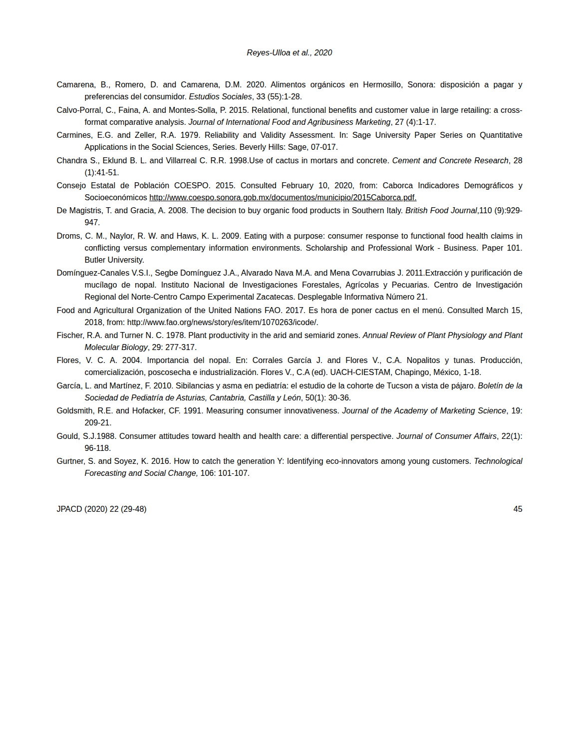Reyes-Ulloa et al., 2020
Camarena, B., Romero, D. and Camarena, D.M. 2020. Alimentos orgánicos en Hermosillo, Sonora: disposición a pagar y preferencias del consumidor. Estudios Sociales, 33 (55):1-28.
Calvo-Porral, C., Faina, A. and Montes-Solla, P. 2015. Relational, functional benefits and customer value in large retailing: a cross-format comparative analysis. Journal of International Food and Agribusiness Marketing, 27 (4):1-17.
Carmines, E.G. and Zeller, R.A. 1979. Reliability and Validity Assessment. In: Sage University Paper Series on Quantitative Applications in the Social Sciences, Series. Beverly Hills: Sage, 07-017.
Chandra S., Eklund B. L. and Villarreal C. R.R. 1998.Use of cactus in mortars and concrete. Cement and Concrete Research, 28 (1):41-51.
Consejo Estatal de Población COESPO. 2015. Consulted February 10, 2020, from: Caborca Indicadores Demográficos y Socioeconómicos http://www.coespo.sonora.gob.mx/documentos/municipio/2015Caborca.pdf.
De Magistris, T. and Gracia, A. 2008. The decision to buy organic food products in Southern Italy. British Food Journal,110 (9):929-947.
Droms, C. M., Naylor, R. W. and Haws, K. L. 2009. Eating with a purpose: consumer response to functional food health claims in conflicting versus complementary information environments. Scholarship and Professional Work - Business. Paper 101. Butler University.
Domínguez-Canales V.S.I., Segbe Domínguez J.A., Alvarado Nava M.A. and Mena Covarrubias J. 2011.Extracción y purificación de mucílago de nopal. Instituto Nacional de Investigaciones Forestales, Agrícolas y Pecuarias. Centro de Investigación Regional del Norte-Centro Campo Experimental Zacatecas. Desplegable Informativa Número 21.
Food and Agricultural Organization of the United Nations FAO. 2017. Es hora de poner cactus en el menú. Consulted March 15, 2018, from: http://www.fao.org/news/story/es/item/1070263/icode/.
Fischer, R.A. and Turner N. C. 1978. Plant productivity in the arid and semiarid zones. Annual Review of Plant Physiology and Plant Molecular Biology, 29: 277-317.
Flores, V. C. A. 2004. Importancia del nopal. En: Corrales García J. and Flores V., C.A. Nopalitos y tunas. Producción, comercialización, poscosecha e industrialización. Flores V., C.A (ed). UACH-CIESTAM, Chapingo, México, 1-18.
García, L. and Martínez, F. 2010. Sibilancias y asma en pediatría: el estudio de la cohorte de Tucson a vista de pájaro. Boletín de la Sociedad de Pediatría de Asturias, Cantabria, Castilla y León, 50(1): 30-36.
Goldsmith, R.E. and Hofacker, CF. 1991. Measuring consumer innovativeness. Journal of the Academy of Marketing Science, 19: 209-21.
Gould, S.J.1988. Consumer attitudes toward health and health care: a differential perspective. Journal of Consumer Affairs, 22(1): 96-118.
Gurtner, S. and Soyez, K. 2016. How to catch the generation Y: Identifying eco-innovators among young customers. Technological Forecasting and Social Change, 106: 101-107.
JPACD (2020) 22 (29-48) 45